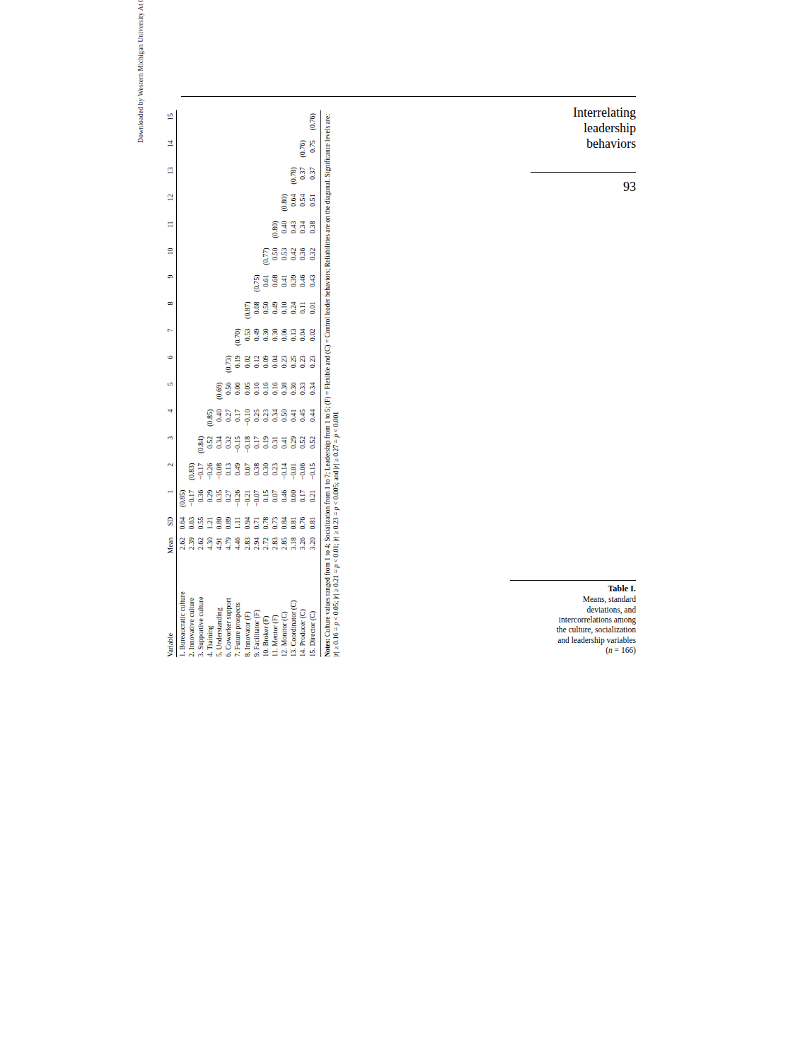Downloaded by Western Michigan University At 06:07 04 April 2015 (PT)
Interrelating
leadership
behaviors
93
| Variable | Mean | SD | 1 | 2 | 3 | 4 | 5 | 6 | 7 | 8 | 9 | 10 | 11 | 12 | 13 | 14 | 15 |
| --- | --- | --- | --- | --- | --- | --- | --- | --- | --- | --- | --- | --- | --- | --- | --- | --- | --- |
| 1. Bureaucratic culture | 2.62 | 0.64 | (0.85) | | | | | | | | | | | | | | |
| 2. Innovative culture | 2.39 | 0.63 | −0.17 | (0.83) | | | | | | | | | | | | | |
| 3. Supportive culture | 2.62 | 0.55 | 0.36 | −0.17 | (0.84) | | | | | | | | | | | | |
| 4. Training | 4.30 | 1.21 | 0.29 | −0.26 | 0.52 | (0.85) | | | | | | | | | | | |
| 5. Understanding | 4.91 | 0.80 | 0.35 | −0.08 | 0.34 | 0.40 | (0.69) | | | | | | | | | | |
| 6. Coworker support | 4.79 | 0.89 | 0.27 | 0.13 | 0.32 | 0.27 | 0.56 | (0.73) | | | | | | | | | |
| 7. Future prospects | 4.46 | 1.11 | −0.26 | 0.49 | −0.15 | 0.17 | 0.06 | 0.19 | (0.70) | | | | | | | | |
| 8. Innovator (F) | 2.83 | 0.94 | −0.21 | 0.67 | −0.18 | −0.10 | 0.05 | 0.02 | 0.53 | (0.87) | | | | | | | |
| 9. Facilitator (F) | 2.94 | 0.71 | −0.07 | 0.38 | 0.17 | 0.25 | 0.16 | 0.12 | 0.49 | 0.68 | (0.75) | | | | | | |
| 10. Broker (F) | 2.72 | 0.78 | 0.15 | 0.30 | 0.19 | 0.23 | 0.16 | 0.09 | 0.30 | 0.50 | 0.61 | (0.77) | | | | | |
| 11. Mentor (F) | 2.83 | 0.73 | 0.07 | 0.23 | 0.31 | 0.34 | 0.16 | 0.04 | 0.30 | 0.49 | 0.68 | 0.50 | (0.80) | | | | |
| 12. Monitor (C) | 2.85 | 0.84 | 0.46 | −0.14 | 0.41 | 0.50 | 0.38 | 0.23 | 0.06 | 0.10 | 0.41 | 0.53 | 0.40 | (0.80) | | | |
| 13. Coordinator (C) | 3.18 | 0.81 | 0.60 | −0.01 | 0.29 | 0.41 | 0.36 | 0.25 | 0.13 | 0.24 | 0.39 | 0.42 | 0.43 | 0.64 | (0.78) | | |
| 14. Producer (C) | 3.26 | 0.76 | 0.17 | −0.06 | 0.52 | 0.45 | 0.33 | 0.23 | 0.04 | 0.11 | 0.46 | 0.36 | 0.34 | 0.54 | 0.37 | (0.76) | |
| 15. Director (C) | 3.20 | 0.81 | 0.21 | −0.15 | 0.52 | 0.44 | 0.34 | 0.23 | 0.02 | 0.01 | 0.43 | 0.32 | 0.38 | 0.51 | 0.37 | 0.75 | (0.76) |
Notes: Culture values ranged from 1 to 4; Socialization from 1 to 7; Leadership from 1 to 5; (F) = Flexible and (C) = Control leader behaviors; Reliabilities are on the diagonal. Significance levels are: |r| ≥ 0.16 = p < 0.05; |r| ≥ 0.21 = p < 0.01; |r| ≥ 0.23 = p < 0.005; and |r| ≥ 0.27 = p < 0.001
Table I.
Means, standard
deviations, and
intercorrelations among
the culture, socialization
and leadership variables
(n = 166)